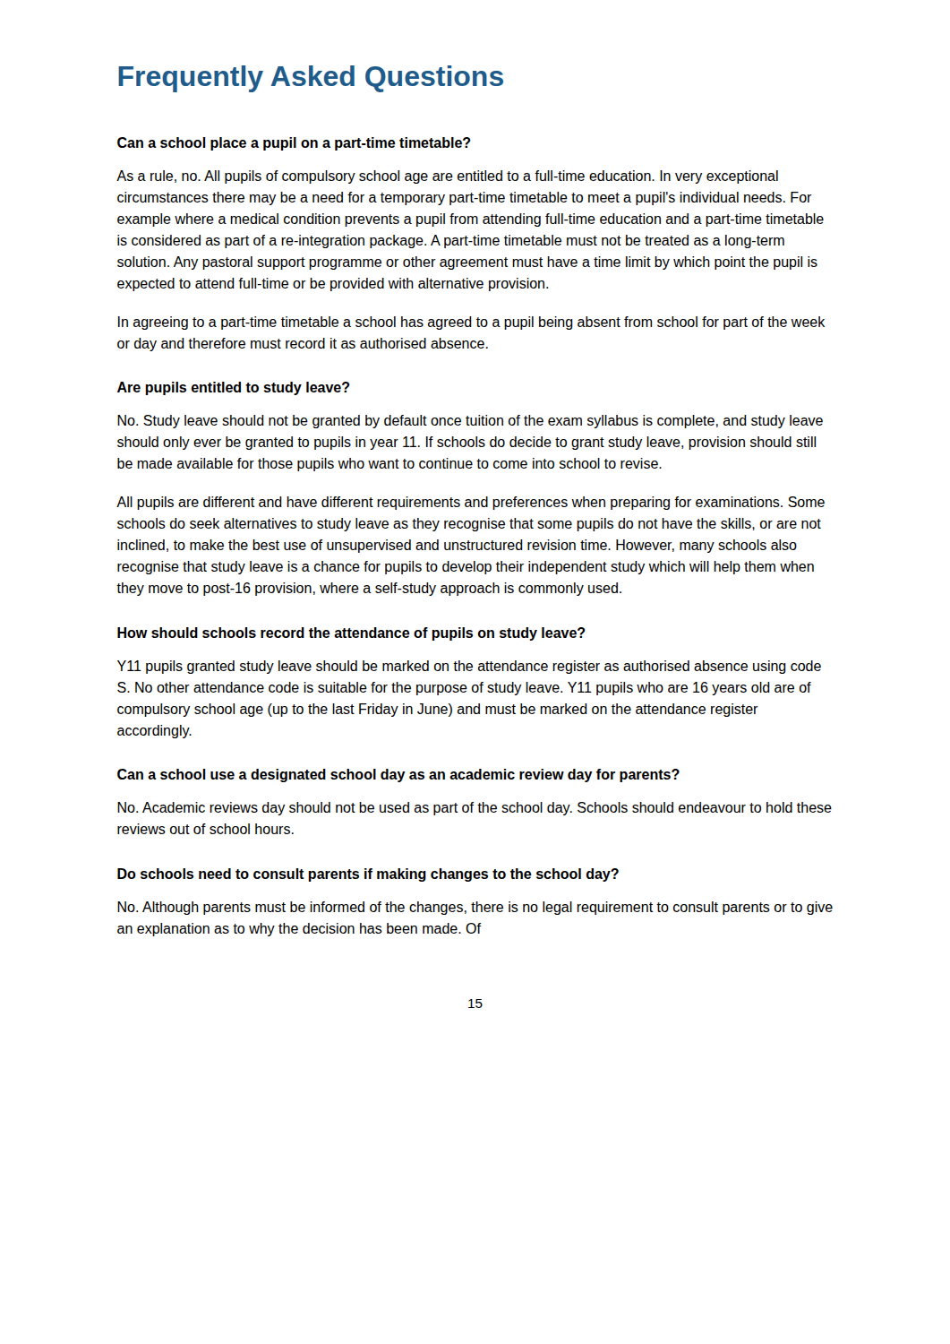Frequently Asked Questions
Can a school place a pupil on a part-time timetable?
As a rule, no. All pupils of compulsory school age are entitled to a full-time education. In very exceptional circumstances there may be a need for a temporary part-time timetable to meet a pupil's individual needs. For example where a medical condition prevents a pupil from attending full-time education and a part-time timetable is considered as part of a re-integration package. A part-time timetable must not be treated as a long-term solution. Any pastoral support programme or other agreement must have a time limit by which point the pupil is expected to attend full-time or be provided with alternative provision.
In agreeing to a part-time timetable a school has agreed to a pupil being absent from school for part of the week or day and therefore must record it as authorised absence.
Are pupils entitled to study leave?
No. Study leave should not be granted by default once tuition of the exam syllabus is complete, and study leave should only ever be granted to pupils in year 11. If schools do decide to grant study leave, provision should still be made available for those pupils who want to continue to come into school to revise.
All pupils are different and have different requirements and preferences when preparing for examinations. Some schools do seek alternatives to study leave as they recognise that some pupils do not have the skills, or are not inclined, to make the best use of unsupervised and unstructured revision time. However, many schools also recognise that study leave is a chance for pupils to develop their independent study which will help them when they move to post-16 provision, where a self-study approach is commonly used.
How should schools record the attendance of pupils on study leave?
Y11 pupils granted study leave should be marked on the attendance register as authorised absence using code S. No other attendance code is suitable for the purpose of study leave. Y11 pupils who are 16 years old are of compulsory school age (up to the last Friday in June) and must be marked on the attendance register accordingly.
Can a school use a designated school day as an academic review day for parents?
No. Academic reviews day should not be used as part of the school day. Schools should endeavour to hold these reviews out of school hours.
Do schools need to consult parents if making changes to the school day?
No. Although parents must be informed of the changes, there is no legal requirement to consult parents or to give an explanation as to why the decision has been made. Of
15